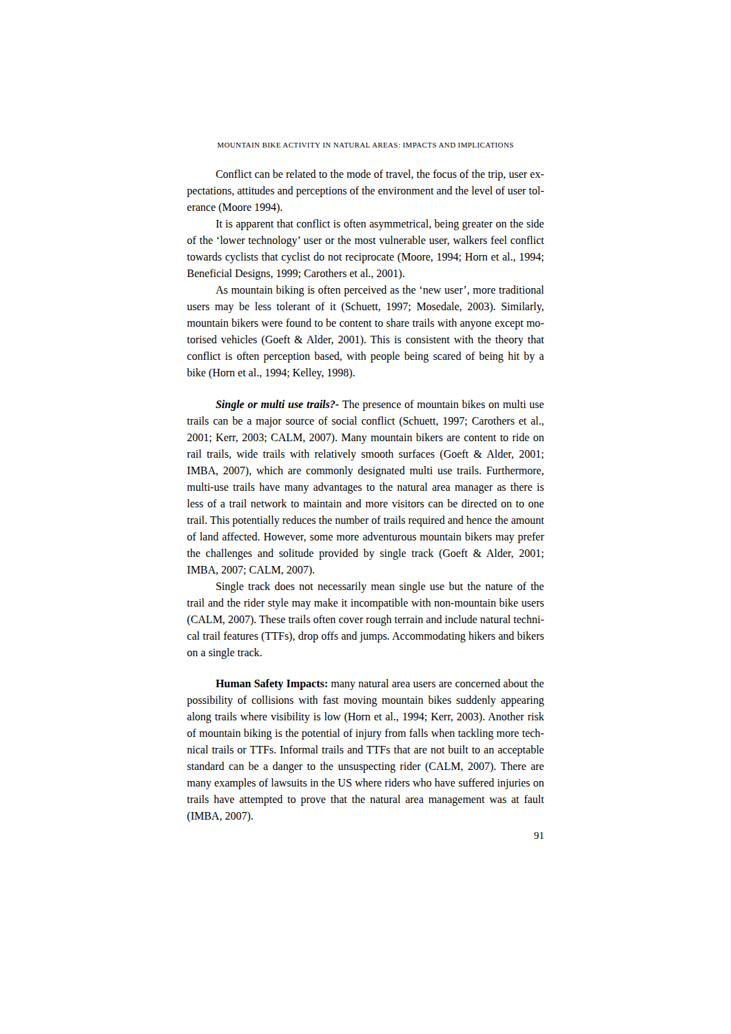Mountain bike activity in natural areas: impacts and implications
Conflict can be related to the mode of travel, the focus of the trip, user expectations, attitudes and perceptions of the environment and the level of user tolerance (Moore 1994).
It is apparent that conflict is often asymmetrical, being greater on the side of the ‘lower technology’ user or the most vulnerable user, walkers feel conflict towards cyclists that cyclist do not reciprocate (Moore, 1994; Horn et al., 1994; Beneficial Designs, 1999; Carothers et al., 2001).
As mountain biking is often perceived as the ‘new user’, more traditional users may be less tolerant of it (Schuett, 1997; Mosedale, 2003). Similarly, mountain bikers were found to be content to share trails with anyone except motorised vehicles (Goeft & Alder, 2001). This is consistent with the theory that conflict is often perception based, with people being scared of being hit by a bike (Horn et al., 1994; Kelley, 1998).
Single or multi use trails?- The presence of mountain bikes on multi use trails can be a major source of social conflict (Schuett, 1997; Carothers et al., 2001; Kerr, 2003; CALM, 2007). Many mountain bikers are content to ride on rail trails, wide trails with relatively smooth surfaces (Goeft & Alder, 2001; IMBA, 2007), which are commonly designated multi use trails. Furthermore, multi-use trails have many advantages to the natural area manager as there is less of a trail network to maintain and more visitors can be directed on to one trail. This potentially reduces the number of trails required and hence the amount of land affected. However, some more adventurous mountain bikers may prefer the challenges and solitude provided by single track (Goeft & Alder, 2001; IMBA, 2007; CALM, 2007).
Single track does not necessarily mean single use but the nature of the trail and the rider style may make it incompatible with non-mountain bike users (CALM, 2007). These trails often cover rough terrain and include natural technical trail features (TTFs), drop offs and jumps. Accommodating hikers and bikers on a single track.
Human Safety Impacts: many natural area users are concerned about the possibility of collisions with fast moving mountain bikes suddenly appearing along trails where visibility is low (Horn et al., 1994; Kerr, 2003). Another risk of mountain biking is the potential of injury from falls when tackling more technical trails or TTFs. Informal trails and TTFs that are not built to an acceptable standard can be a danger to the unsuspecting rider (CALM, 2007). There are many examples of lawsuits in the US where riders who have suffered injuries on trails have attempted to prove that the natural area management was at fault (IMBA, 2007).
91